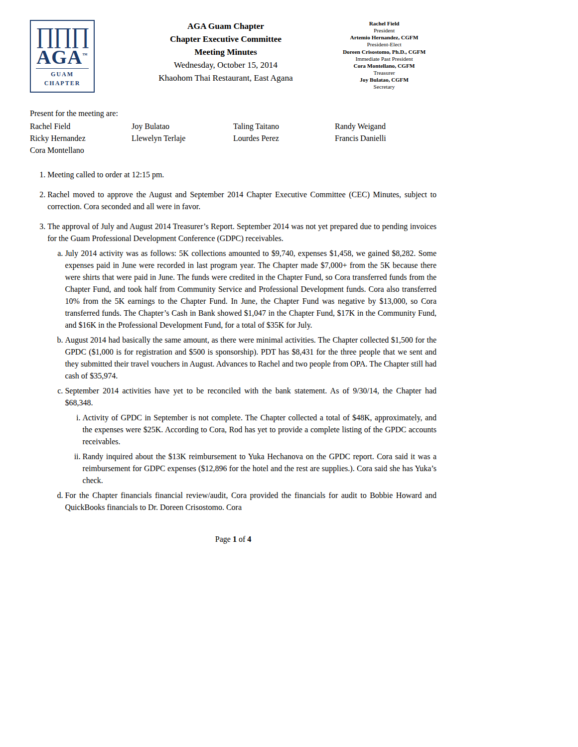∏∏∏
AGA™
GUAM
CHAPTER
AGA Guam Chapter
Chapter Executive Committee
Meeting Minutes
Wednesday, October 15, 2014
Khaohom Thai Restaurant, East Agana
Rachel Field
President
Artemio Hernandez, CGFM
President-Elect
Doreen Crisostomo, Ph.D., CGFM
Immediate Past President
Cora Montellano, CGFM
Treasurer
Joy Bulatao, CGFM
Secretary
Present for the meeting are:
| Rachel Field | Joy Bulatao | Taling Taitano | Randy Weigand |
| Ricky Hernandez | Llewelyn Terlaje | Lourdes Perez | Francis Danielli |
| Cora Montellano | | | |
Meeting called to order at 12:15 pm.
Rachel moved to approve the August and September 2014 Chapter Executive Committee (CEC) Minutes, subject to correction. Cora seconded and all were in favor.
The approval of July and August 2014 Treasurer’s Report. September 2014 was not yet prepared due to pending invoices for the Guam Professional Development Conference (GDPC) receivables.
July 2014 activity was as follows: 5K collections amounted to $9,740, expenses $1,458, we gained $8,282. Some expenses paid in June were recorded in last program year. The Chapter made $7,000+ from the 5K because there were shirts that were paid in June. The funds were credited in the Chapter Fund, so Cora transferred funds from the Chapter Fund, and took half from Community Service and Professional Development funds. Cora also transferred 10% from the 5K earnings to the Chapter Fund. In June, the Chapter Fund was negative by $13,000, so Cora transferred funds. The Chapter’s Cash in Bank showed $1,047 in the Chapter Fund, $17K in the Community Fund, and $16K in the Professional Development Fund, for a total of $35K for July.
August 2014 had basically the same amount, as there were minimal activities. The Chapter collected $1,500 for the GPDC ($1,000 is for registration and $500 is sponsorship). PDT has $8,431 for the three people that we sent and they submitted their travel vouchers in August. Advances to Rachel and two people from OPA. The Chapter still had cash of $35,974.
September 2014 activities have yet to be reconciled with the bank statement. As of 9/30/14, the Chapter had $68,348.
Activity of GPDC in September is not complete. The Chapter collected a total of $48K, approximately, and the expenses were $25K. According to Cora, Rod has yet to provide a complete listing of the GPDC accounts receivables.
Randy inquired about the $13K reimbursement to Yuka Hechanova on the GPDC report. Cora said it was a reimbursement for GDPC expenses ($12,896 for the hotel and the rest are supplies.). Cora said she has Yuka’s check.
For the Chapter financials financial review/audit, Cora provided the financials for audit to Bobbie Howard and QuickBooks financials to Dr. Doreen Crisostomo. Cora
Page 1 of 4